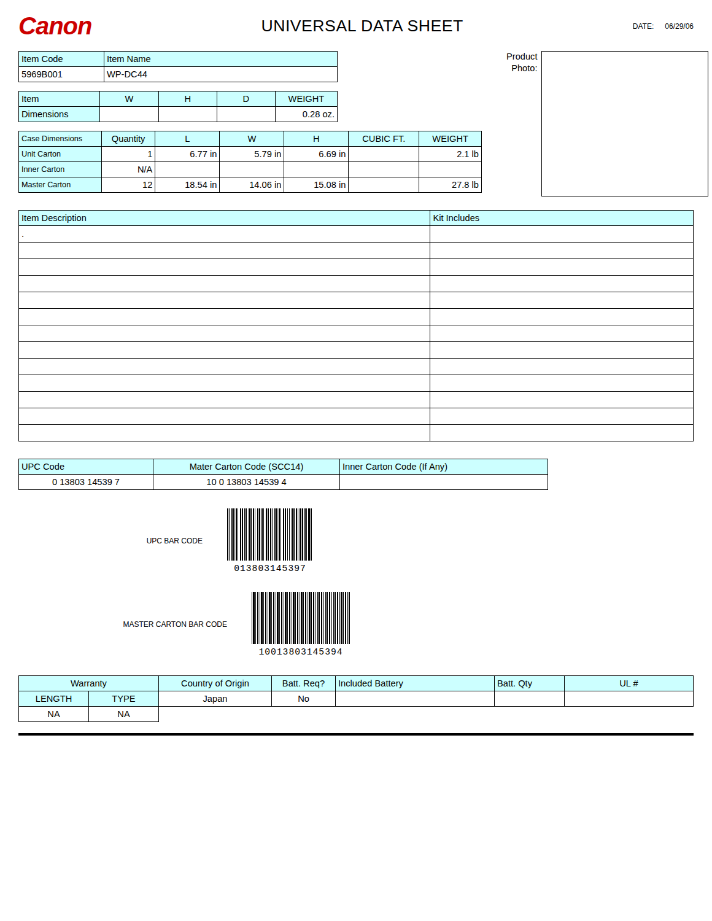Canon
UNIVERSAL DATA SHEET
DATE: 06/29/06
| Item Code | Item Name |
| 5969B001 | WP-DC44 |
| Item | W | H | D | WEIGHT |
| Dimensions | | | | 0.28 oz. |
| Case Dimensions | Quantity | L | W | H | CUBIC FT. | WEIGHT |
| Unit Carton | 1 | 6.77 in | 5.79 in | 6.69 in | | 2.1 lb |
| Inner Carton | N/A | | | | | |
| Master Carton | 12 | 18.54 in | 14.06 in | 15.08 in | | 27.8 lb |
Product
Photo:
| Item Description | Kit Includes |
| . | |
| UPC Code | Mater Carton Code (SCC14) | Inner Carton Code (If Any) |
| 0 13803 14539 7 | 10 0 13803 14539 4 | |
UPC BAR CODE
013803145397
MASTER CARTON BAR CODE
10013803145394
| Warranty | Country of Origin | Batt. Req? | Included Battery | Batt. Qty | UL # |
| LENGTH | TYPE | Japan | No | | | |
| NA | NA | | | | | |